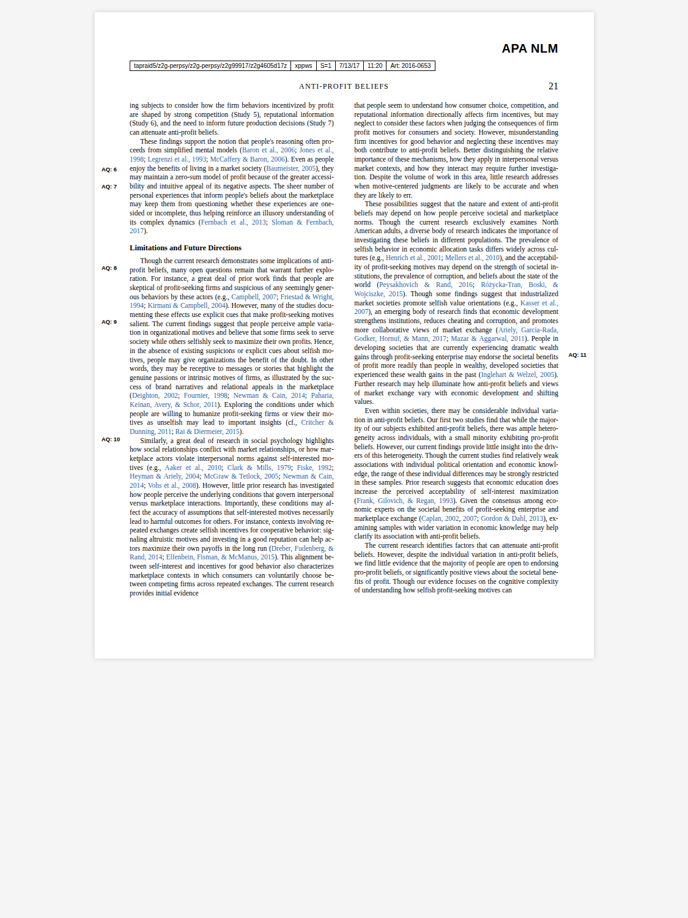APA NLM
tapraid5/z2g-perpsy/z2g-perpsy/z2g99917/z2g4605d17z xppws S=17/13/1711:20 Art: 2016-0653
ANTI-PROFIT BELIEFS 21
AQ: 6
AQ: 7
AQ: 8
AQ: 9
AQ: 10
AQ: 11
ing subjects to consider how the firm behaviors incentivized by profit are shaped by strong competition (Study 5), reputational information (Study 6), and the need to inform future production decisions (Study 7) can attenuate anti-profit beliefs.
These findings support the notion that people's reasoning often proceeds from simplified mental models (Baron et al., 2006; Jones et al., 1998; Legrenzi et al., 1993; McCaffery & Baron, 2006). Even as people enjoy the benefits of living in a market society (Baumeister, 2005), they may maintain a zero-sum model of profit because of the greater accessibility and intuitive appeal of its negative aspects. The sheer number of personal experiences that inform people's beliefs about the marketplace may keep them from questioning whether these experiences are one-sided or incomplete, thus helping reinforce an illusory understanding of its complex dynamics (Fernbach et al., 2013; Sloman & Fernbach, 2017).
Limitations and Future Directions
Though the current research demonstrates some implications of anti-profit beliefs, many open questions remain that warrant further exploration. For instance, a great deal of prior work finds that people are skeptical of profit-seeking firms and suspicious of any seemingly generous behaviors by these actors (e.g., Campbell, 2007; Friestad & Wright, 1994; Kirmani & Campbell, 2004). However, many of the studies documenting these effects use explicit cues that make profit-seeking motives salient. The current findings suggest that people perceive ample variation in organizational motives and believe that some firms seek to serve society while others selfishly seek to maximize their own profits. Hence, in the absence of existing suspicions or explicit cues about selfish motives, people may give organizations the benefit of the doubt. In other words, they may be receptive to messages or stories that highlight the genuine passions or intrinsic motives of firms, as illustrated by the success of brand narratives and relational appeals in the marketplace (Deighton, 2002; Fournier, 1998; Newman & Cain, 2014; Paharia, Keinan, Avery, & Schor, 2011). Exploring the conditions under which people are willing to humanize profit-seeking firms or view their motives as unselfish may lead to important insights (cf., Critcher & Dunning, 2011; Rai & Diermeier, 2015).
Similarly, a great deal of research in social psychology highlights how social relationships conflict with market relationships, or how marketplace actors violate interpersonal norms against self-interested motives (e.g., Aaker et al., 2010; Clark & Mills, 1979; Fiske, 1992; Heyman & Ariely, 2004; McGraw & Tetlock, 2005; Newman & Cain, 2014; Vohs et al., 2008). However, little prior research has investigated how people perceive the underlying conditions that govern interpersonal versus marketplace interactions. Importantly, these conditions may affect the accuracy of assumptions that self-interested motives necessarily lead to harmful outcomes for others. For instance, contexts involving repeated exchanges create selfish incentives for cooperative behavior: signaling altruistic motives and investing in a good reputation can help actors maximize their own payoffs in the long run (Dreber, Fudenberg, & Rand, 2014; Elfenbein, Fisman, & McManus, 2015). This alignment between self-interest and incentives for good behavior also characterizes marketplace contexts in which consumers can voluntarily choose between competing firms across repeated exchanges. The current research provides initial evidence
that people seem to understand how consumer choice, competition, and reputational information directionally affects firm incentives, but may neglect to consider these factors when judging the consequences of firm profit motives for consumers and society. However, misunderstanding firm incentives for good behavior and neglecting these incentives may both contribute to anti-profit beliefs. Better distinguishing the relative importance of these mechanisms, how they apply in interpersonal versus market contexts, and how they interact may require further investigation. Despite the volume of work in this area, little research addresses when motive-centered judgments are likely to be accurate and when they are likely to err.
These possibilities suggest that the nature and extent of anti-profit beliefs may depend on how people perceive societal and marketplace norms. Though the current research exclusively examines North American adults, a diverse body of research indicates the importance of investigating these beliefs in different populations. The prevalence of selfish behavior in economic allocation tasks differs widely across cultures (e.g., Henrich et al., 2001; Mellers et al., 2010), and the acceptability of profit-seeking motives may depend on the strength of societal institutions, the prevalence of corruption, and beliefs about the state of the world (Peysakhovich & Rand, 2016; Różycka-Tran, Boski, & Wojciszke, 2015). Though some findings suggest that industrialized market societies promote selfish value orientations (e.g., Kasser et al., 2007), an emerging body of research finds that economic development strengthens institutions, reduces cheating and corruption, and promotes more collaborative views of market exchange (Ariely, Garcia-Rada, Godker, Hornuf, & Mann, 2017; Mazar & Aggarwal, 2011). People in developing societies that are currently experiencing dramatic wealth gains through profit-seeking enterprise may endorse the societal benefits of profit more readily than people in wealthy, developed societies that experienced these wealth gains in the past (Inglehart & Welzel, 2005). Further research may help illuminate how anti-profit beliefs and views of market exchange vary with economic development and shifting values.
Even within societies, there may be considerable individual variation in anti-profit beliefs. Our first two studies find that while the majority of our subjects exhibited anti-profit beliefs, there was ample heterogeneity across individuals, with a small minority exhibiting pro-profit beliefs. However, our current findings provide little insight into the drivers of this heterogeneity. Though the current studies find relatively weak associations with individual political orientation and economic knowledge, the range of these individual differences may be strongly restricted in these samples. Prior research suggests that economic education does increase the perceived acceptability of self-interest maximization (Frank, Gilovich, & Regan, 1993). Given the consensus among economic experts on the societal benefits of profit-seeking enterprise and marketplace exchange (Caplan, 2002, 2007; Gordon & Dahl, 2013), examining samples with wider variation in economic knowledge may help clarify its association with anti-profit beliefs.
The current research identifies factors that can attenuate anti-profit beliefs. However, despite the individual variation in anti-profit beliefs, we find little evidence that the majority of people are open to endorsing pro-profit beliefs, or significantly positive views about the societal benefits of profit. Though our evidence focuses on the cognitive complexity of understanding how selfish profit-seeking motives can